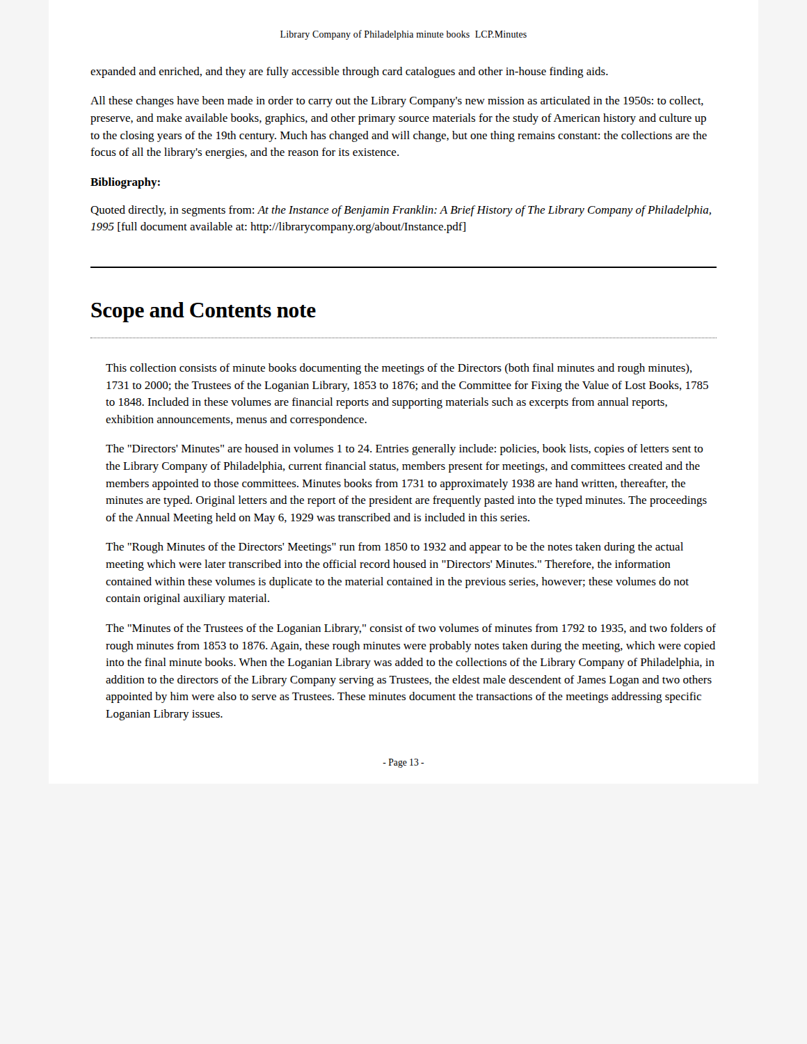Library Company of Philadelphia minute books LCP.Minutes
expanded and enriched, and they are fully accessible through card catalogues and other in-house finding aids.
All these changes have been made in order to carry out the Library Company's new mission as articulated in the 1950s: to collect, preserve, and make available books, graphics, and other primary source materials for the study of American history and culture up to the closing years of the 19th century. Much has changed and will change, but one thing remains constant: the collections are the focus of all the library's energies, and the reason for its existence.
Bibliography:
Quoted directly, in segments from: At the Instance of Benjamin Franklin: A Brief History of The Library Company of Philadelphia, 1995 [full document available at: http://librarycompany.org/about/Instance.pdf]
Scope and Contents note
This collection consists of minute books documenting the meetings of the Directors (both final minutes and rough minutes), 1731 to 2000; the Trustees of the Loganian Library, 1853 to 1876; and the Committee for Fixing the Value of Lost Books, 1785 to 1848. Included in these volumes are financial reports and supporting materials such as excerpts from annual reports, exhibition announcements, menus and correspondence.
The "Directors' Minutes" are housed in volumes 1 to 24. Entries generally include: policies, book lists, copies of letters sent to the Library Company of Philadelphia, current financial status, members present for meetings, and committees created and the members appointed to those committees. Minutes books from 1731 to approximately 1938 are hand written, thereafter, the minutes are typed. Original letters and the report of the president are frequently pasted into the typed minutes. The proceedings of the Annual Meeting held on May 6, 1929 was transcribed and is included in this series.
The "Rough Minutes of the Directors' Meetings" run from 1850 to 1932 and appear to be the notes taken during the actual meeting which were later transcribed into the official record housed in "Directors' Minutes." Therefore, the information contained within these volumes is duplicate to the material contained in the previous series, however; these volumes do not contain original auxiliary material.
The "Minutes of the Trustees of the Loganian Library," consist of two volumes of minutes from 1792 to 1935, and two folders of rough minutes from 1853 to 1876. Again, these rough minutes were probably notes taken during the meeting, which were copied into the final minute books. When the Loganian Library was added to the collections of the Library Company of Philadelphia, in addition to the directors of the Library Company serving as Trustees, the eldest male descendent of James Logan and two others appointed by him were also to serve as Trustees. These minutes document the transactions of the meetings addressing specific Loganian Library issues.
- Page 13 -